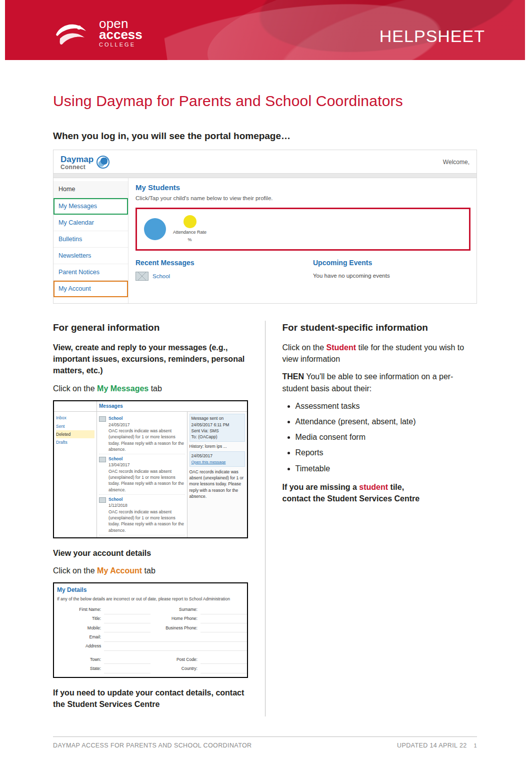open access COLLEGE
HELPSHEET
Using Daymap for Parents and School Coordinators
When you log in, you will see the portal homepage…
DaymapConnect
Welcome,
Home
My Messages
My Calendar
Bulletins
Newsletters
Parent Notices
My Account
My Students
Click/Tap your child's name below to view their profile.
Attendance Rate
%
Recent Messages
School
Upcoming Events
You have no upcoming events
For general information
View, create and reply to your messages (e.g., important issues, excursions, reminders, personal matters, etc.)
Click on the My Messages tab
Messages
Inbox
Sent
Deleted
Drafts
School 24/05/2017 OAC records indicate was absent (unexplained) for 1 or more lessons today. Please reply with a reason for the absence.
School 13/04/2017 OAC records indicate was absent (unexplained) for 1 or more lessons today. Please reply with a reason for the absence.
School 1/12/2018 OAC records indicate was absent (unexplained) for 1 or more lessons today. Please reply with a reason for the absence.
Message sent on 24/05/2017 6:11 PM
Sent Via: SMS
To: (OACapp)
History: lorem ips ...
24/05/2017
Open this message
OAC records indicate was absent (unexplained) for 1 or more lessons today. Please reply with a reason for the absence.
View your account details
Click on the My Account tab
My Details
If any of the below details are incorrect or out of date, please report to School Administration
| First Name: | | Surname: | |
| Title: | | Home Phone: | |
| Mobile: | | Business Phone: | |
| Email: | |
| Address | |
| Town: | | Post Code: | |
| State: | | Country: | |
If you need to update your contact details, contact the Student Services Centre
For student-specific information
Click on the Student tile for the student you wish to view information
THEN You'll be able to see information on a per-student basis about their:
Assessment tasks
Attendance (present, absent, late)
Media consent form
Reports
Timetable
If you are missing a student tile,
contact the Student Services Centre
Daymap access for parents and school coordinator
Updated 14 April 22 1